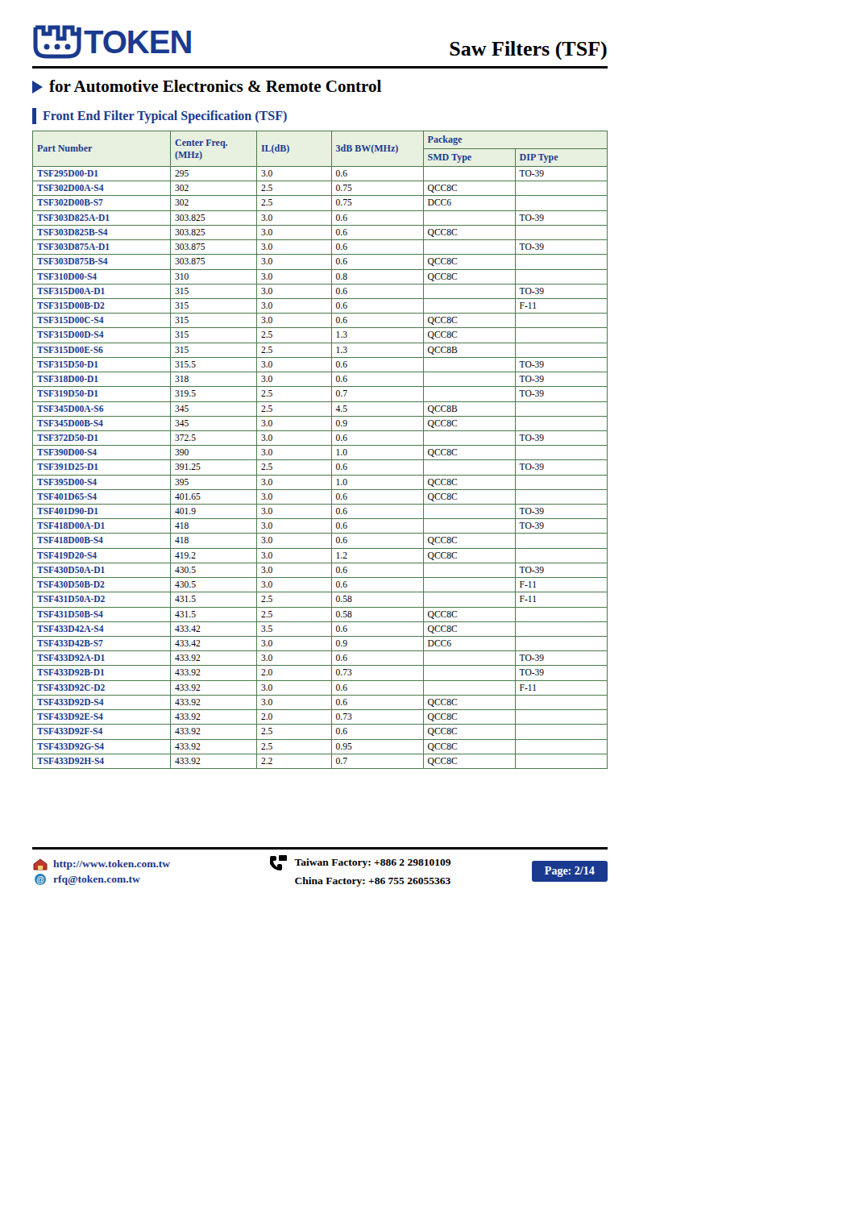TOKEN
Saw Filters (TSF)
for Automotive Electronics & Remote Control
Front End Filter Typical Specification (TSF)
| Part Number | Center Freq. (MHz) | IL(dB) | 3dB BW(MHz) | Package |
| --- | --- | --- | --- | --- |
| SMD Type | DIP Type |
| TSF295D00-D1 | 295 | 3.0 | 0.6 | | TO-39 |
| TSF302D00A-S4 | 302 | 2.5 | 0.75 | QCC8C | |
| TSF302D00B-S7 | 302 | 2.5 | 0.75 | DCC6 | |
| TSF303D825A-D1 | 303.825 | 3.0 | 0.6 | | TO-39 |
| TSF303D825B-S4 | 303.825 | 3.0 | 0.6 | QCC8C | |
| TSF303D875A-D1 | 303.875 | 3.0 | 0.6 | | TO-39 |
| TSF303D875B-S4 | 303.875 | 3.0 | 0.6 | QCC8C | |
| TSF310D00-S4 | 310 | 3.0 | 0.8 | QCC8C | |
| TSF315D00A-D1 | 315 | 3.0 | 0.6 | | TO-39 |
| TSF315D00B-D2 | 315 | 3.0 | 0.6 | | F-11 |
| TSF315D00C-S4 | 315 | 3.0 | 0.6 | QCC8C | |
| TSF315D00D-S4 | 315 | 2.5 | 1.3 | QCC8C | |
| TSF315D00E-S6 | 315 | 2.5 | 1.3 | QCC8B | |
| TSF315D50-D1 | 315.5 | 3.0 | 0.6 | | TO-39 |
| TSF318D00-D1 | 318 | 3.0 | 0.6 | | TO-39 |
| TSF319D50-D1 | 319.5 | 2.5 | 0.7 | | TO-39 |
| TSF345D00A-S6 | 345 | 2.5 | 4.5 | QCC8B | |
| TSF345D00B-S4 | 345 | 3.0 | 0.9 | QCC8C | |
| TSF372D50-D1 | 372.5 | 3.0 | 0.6 | | TO-39 |
| TSF390D00-S4 | 390 | 3.0 | 1.0 | QCC8C | |
| TSF391D25-D1 | 391.25 | 2.5 | 0.6 | | TO-39 |
| TSF395D00-S4 | 395 | 3.0 | 1.0 | QCC8C | |
| TSF401D65-S4 | 401.65 | 3.0 | 0.6 | QCC8C | |
| TSF401D90-D1 | 401.9 | 3.0 | 0.6 | | TO-39 |
| TSF418D00A-D1 | 418 | 3.0 | 0.6 | | TO-39 |
| TSF418D00B-S4 | 418 | 3.0 | 0.6 | QCC8C | |
| TSF419D20-S4 | 419.2 | 3.0 | 1.2 | QCC8C | |
| TSF430D50A-D1 | 430.5 | 3.0 | 0.6 | | TO-39 |
| TSF430D50B-D2 | 430.5 | 3.0 | 0.6 | | F-11 |
| TSF431D50A-D2 | 431.5 | 2.5 | 0.58 | | F-11 |
| TSF431D50B-S4 | 431.5 | 2.5 | 0.58 | QCC8C | |
| TSF433D42A-S4 | 433.42 | 3.5 | 0.6 | QCC8C | |
| TSF433D42B-S7 | 433.42 | 3.0 | 0.9 | DCC6 | |
| TSF433D92A-D1 | 433.92 | 3.0 | 0.6 | | TO-39 |
| TSF433D92B-D1 | 433.92 | 2.0 | 0.73 | | TO-39 |
| TSF433D92C-D2 | 433.92 | 3.0 | 0.6 | | F-11 |
| TSF433D92D-S4 | 433.92 | 3.0 | 0.6 | QCC8C | |
| TSF433D92E-S4 | 433.92 | 2.0 | 0.73 | QCC8C | |
| TSF433D92F-S4 | 433.92 | 2.5 | 0.6 | QCC8C | |
| TSF433D92G-S4 | 433.92 | 2.5 | 0.95 | QCC8C | |
| TSF433D92H-S4 | 433.92 | 2.2 | 0.7 | QCC8C | |
http://www.token.com.tw
@ rfq@token.com.tw
Taiwan Factory: +886 2 29810109
China Factory: +86 755 26055363
Page: 2/14